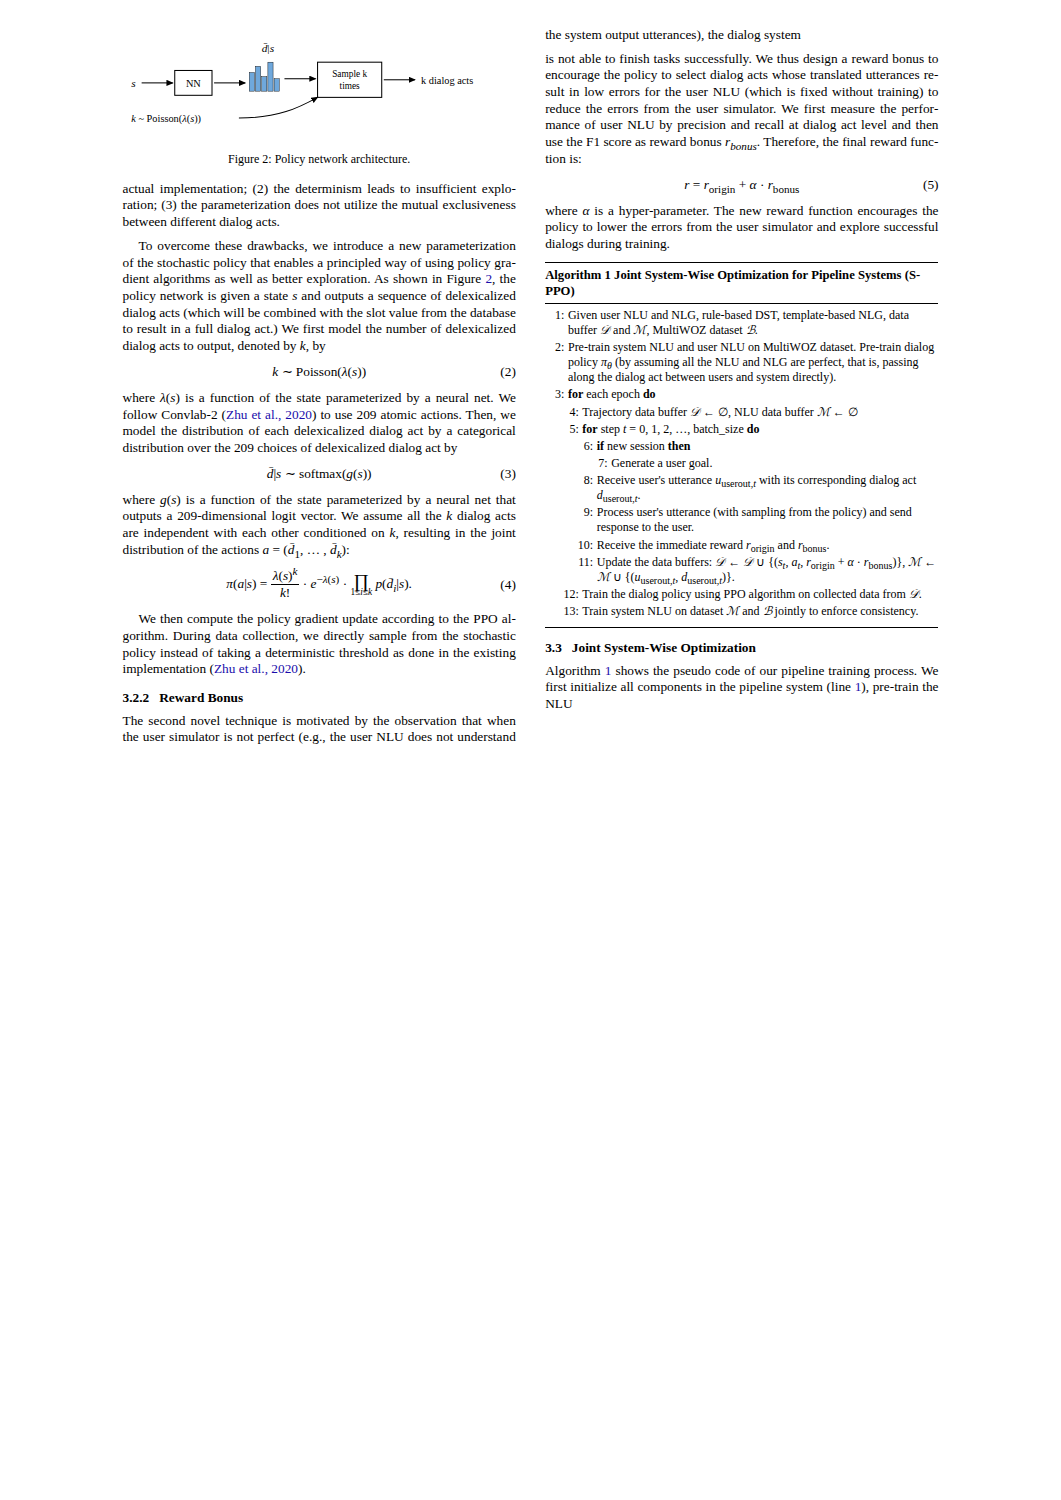s NN d̄|s Sample k times k dialog acts k ~ Poisson(λ(s))
Figure 2: Policy network architecture.
actual implementation; (2) the determinism leads to insufficient exploration; (3) the parameterization does not utilize the mutual exclusiveness between different dialog acts.
To overcome these drawbacks, we introduce a new parameterization of the stochastic policy that enables a principled way of using policy gradient algorithms as well as better exploration. As shown in Figure 2, the policy network is given a state s and outputs a sequence of delexicalized dialog acts (which will be combined with the slot value from the database to result in a full dialog act.) We first model the number of delexicalized dialog acts to output, denoted by k, by
k ∼ Poisson(λ(s)) (2)
where λ(s) is a function of the state parameterized by a neural net. We follow Convlab-2 (Zhu et al., 2020) to use 209 atomic actions. Then, we model the distribution of each delexicalized dialog act by a categorical distribution over the 209 choices of delexicalized dialog act by
d̄|s ∼ softmax(g(s)) (3)
where g(s) is a function of the state parameterized by a neural net that outputs a 209-dimensional logit vector. We assume all the k dialog acts are independent with each other conditioned on k, resulting in the joint distribution of the actions a = (d̄1, … , d̄k):
π(a|s) = λ(s)k k! · e−λ(s) · ∏1≤i≤k p(d̄i|s). (4)
We then compute the policy gradient update according to the PPO algorithm. During data collection, we directly sample from the stochastic policy instead of taking a deterministic threshold as done in the existing implementation (Zhu et al., 2020).
3.2.2 Reward Bonus
The second novel technique is motivated by the observation that when the user simulator is not perfect (e.g., the user NLU does not understand the system output utterances), the dialog system
is not able to finish tasks successfully. We thus design a reward bonus to encourage the policy to select dialog acts whose translated utterances result in low errors for the user NLU (which is fixed without training) to reduce the errors from the user simulator. We first measure the performance of user NLU by precision and recall at dialog act level and then use the F1 score as reward bonus rbonus. Therefore, the final reward function is:
r = rorigin + α · rbonus (5)
where α is a hyper-parameter. The new reward function encourages the policy to lower the errors from the user simulator and explore successful dialogs during training.
Algorithm 1 Joint System-Wise Optimization for Pipeline Systems (S-PPO)
Given user NLU and NLG, rule-based DST, template-based NLG, data buffer 𝒟 and ℳ, MultiWOZ dataset ℬ.
Pre-train system NLU and user NLU on MultiWOZ dataset. Pre-train dialog policy πθ (by assuming all the NLU and NLG are perfect, that is, passing along the dialog act between users and system directly).
for each epoch do
Trajectory data buffer 𝒟 ← ∅, NLU data buffer ℳ ← ∅
for step t = 0, 1, 2, …, batch_size do
if new session then
Generate a user goal.
Receive user's utterance uuserout,t with its corresponding dialog act duserout,t.
Process user's utterance (with sampling from the policy) and send response to the user.
Receive the immediate reward rorigin and rbonus.
Update the data buffers: 𝒟 ← 𝒟 ∪ {(st, at, rorigin + α · rbonus)}, ℳ ← ℳ ∪ {(uuserout,t, duserout,t)}.
Train the dialog policy using PPO algorithm on collected data from 𝒟.
Train system NLU on dataset ℳ and ℬ jointly to enforce consistency.
3.3 Joint System-Wise Optimization
Algorithm 1 shows the pseudo code of our pipeline training process. We first initialize all components in the pipeline system (line 1), pre-train the NLU